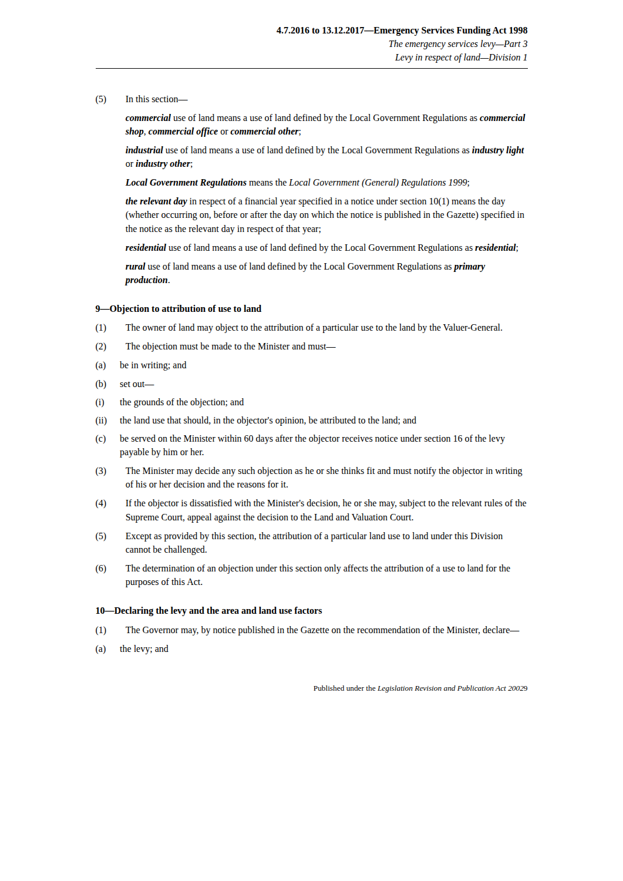4.7.2016 to 13.12.2017—Emergency Services Funding Act 1998
The emergency services levy—Part 3
Levy in respect of land—Division 1
(5) In this section—
commercial use of land means a use of land defined by the Local Government Regulations as commercial shop, commercial office or commercial other;
industrial use of land means a use of land defined by the Local Government Regulations as industry light or industry other;
Local Government Regulations means the Local Government (General) Regulations 1999;
the relevant day in respect of a financial year specified in a notice under section 10(1) means the day (whether occurring on, before or after the day on which the notice is published in the Gazette) specified in the notice as the relevant day in respect of that year;
residential use of land means a use of land defined by the Local Government Regulations as residential;
rural use of land means a use of land defined by the Local Government Regulations as primary production.
9—Objection to attribution of use to land
(1) The owner of land may object to the attribution of a particular use to the land by the Valuer-General.
(2) The objection must be made to the Minister and must—
(a) be in writing; and
(b) set out—
(i) the grounds of the objection; and
(ii) the land use that should, in the objector's opinion, be attributed to the land; and
(c) be served on the Minister within 60 days after the objector receives notice under section 16 of the levy payable by him or her.
(3) The Minister may decide any such objection as he or she thinks fit and must notify the objector in writing of his or her decision and the reasons for it.
(4) If the objector is dissatisfied with the Minister's decision, he or she may, subject to the relevant rules of the Supreme Court, appeal against the decision to the Land and Valuation Court.
(5) Except as provided by this section, the attribution of a particular land use to land under this Division cannot be challenged.
(6) The determination of an objection under this section only affects the attribution of a use to land for the purposes of this Act.
10—Declaring the levy and the area and land use factors
(1) The Governor may, by notice published in the Gazette on the recommendation of the Minister, declare—
(a) the levy; and
Published under the Legislation Revision and Publication Act 2002 9